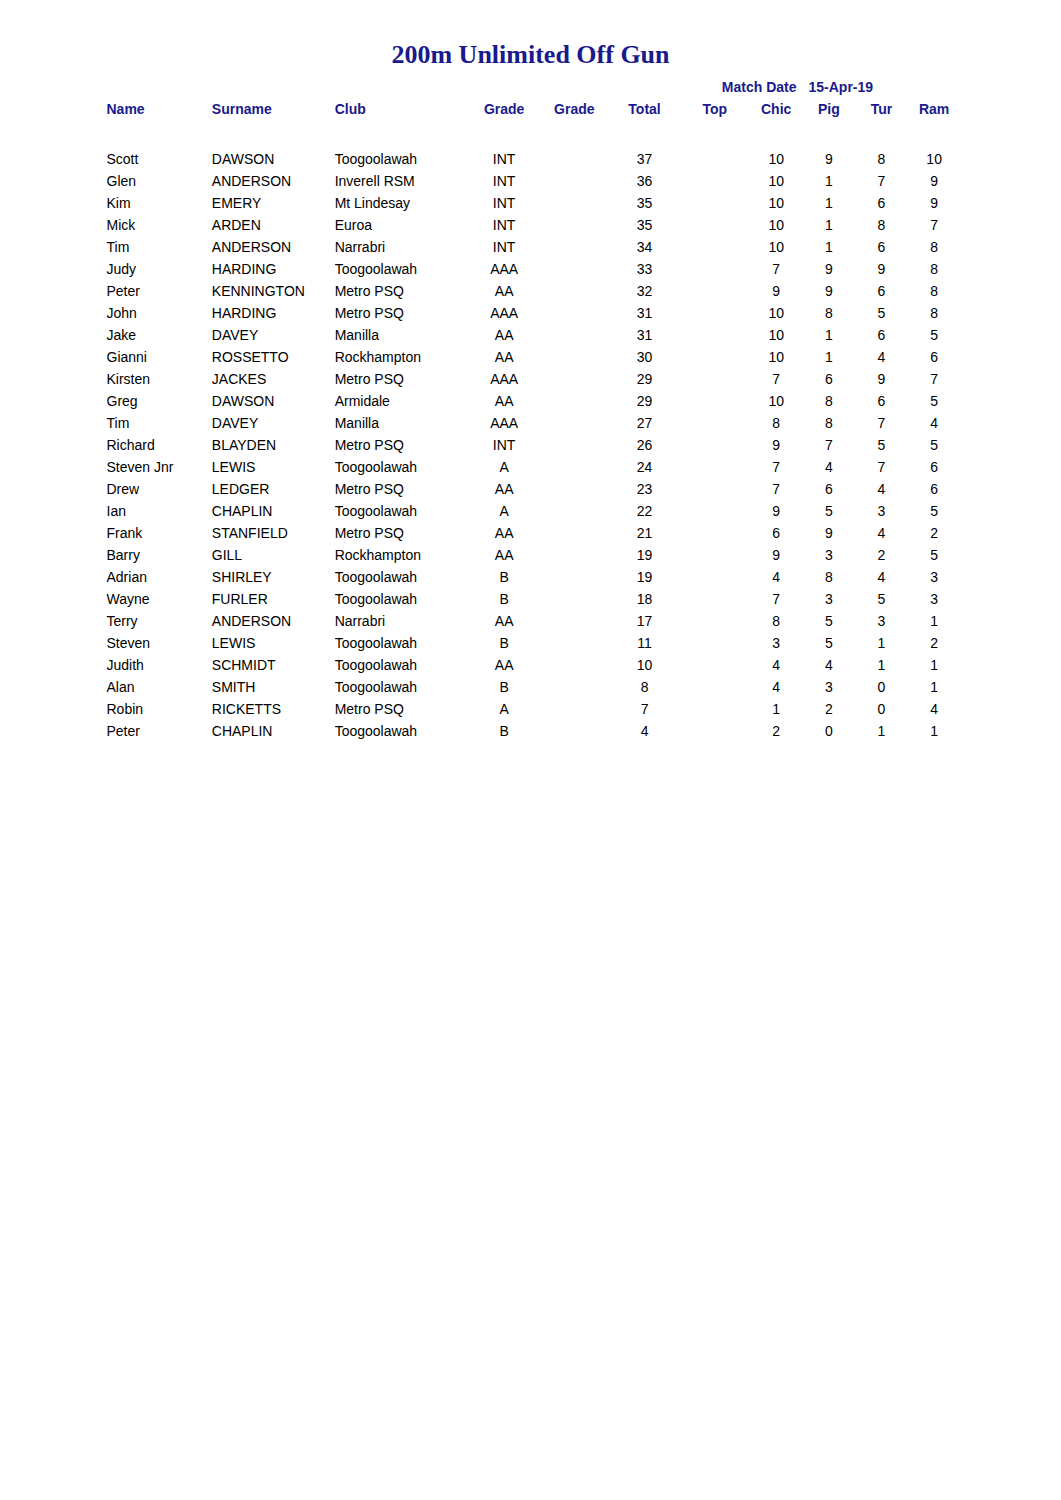200m Unlimited Off Gun
| | Match Date | 15-Apr-19 |
| --- | --- | --- |
| Name | Surname | Club | Grade | Grade | Total | Top | Chic | Pig | Tur | Ram |
| Scott | DAWSON | Toogoolawah | INT | | 37 | | 10 | 9 | 8 | 10 |
| Glen | ANDERSON | Inverell RSM | INT | | 36 | | 10 | 1 | 7 | 9 |
| Kim | EMERY | Mt Lindesay | INT | | 35 | | 10 | 1 | 6 | 9 |
| Mick | ARDEN | Euroa | INT | | 35 | | 10 | 1 | 8 | 7 |
| Tim | ANDERSON | Narrabri | INT | | 34 | | 10 | 1 | 6 | 8 |
| Judy | HARDING | Toogoolawah | AAA | | 33 | | 7 | 9 | 9 | 8 |
| Peter | KENNINGTON | Metro PSQ | AA | | 32 | | 9 | 9 | 6 | 8 |
| John | HARDING | Metro PSQ | AAA | | 31 | | 10 | 8 | 5 | 8 |
| Jake | DAVEY | Manilla | AA | | 31 | | 10 | 1 | 6 | 5 |
| Gianni | ROSSETTO | Rockhampton | AA | | 30 | | 10 | 1 | 4 | 6 |
| Kirsten | JACKES | Metro PSQ | AAA | | 29 | | 7 | 6 | 9 | 7 |
| Greg | DAWSON | Armidale | AA | | 29 | | 10 | 8 | 6 | 5 |
| Tim | DAVEY | Manilla | AAA | | 27 | | 8 | 8 | 7 | 4 |
| Richard | BLAYDEN | Metro PSQ | INT | | 26 | | 9 | 7 | 5 | 5 |
| Steven Jnr | LEWIS | Toogoolawah | A | | 24 | | 7 | 4 | 7 | 6 |
| Drew | LEDGER | Metro PSQ | AA | | 23 | | 7 | 6 | 4 | 6 |
| Ian | CHAPLIN | Toogoolawah | A | | 22 | | 9 | 5 | 3 | 5 |
| Frank | STANFIELD | Metro PSQ | AA | | 21 | | 6 | 9 | 4 | 2 |
| Barry | GILL | Rockhampton | AA | | 19 | | 9 | 3 | 2 | 5 |
| Adrian | SHIRLEY | Toogoolawah | B | | 19 | | 4 | 8 | 4 | 3 |
| Wayne | FURLER | Toogoolawah | B | | 18 | | 7 | 3 | 5 | 3 |
| Terry | ANDERSON | Narrabri | AA | | 17 | | 8 | 5 | 3 | 1 |
| Steven | LEWIS | Toogoolawah | B | | 11 | | 3 | 5 | 1 | 2 |
| Judith | SCHMIDT | Toogoolawah | AA | | 10 | | 4 | 4 | 1 | 1 |
| Alan | SMITH | Toogoolawah | B | | 8 | | 4 | 3 | 0 | 1 |
| Robin | RICKETTS | Metro PSQ | A | | 7 | | 1 | 2 | 0 | 4 |
| Peter | CHAPLIN | Toogoolawah | B | | 4 | | 2 | 0 | 1 | 1 |